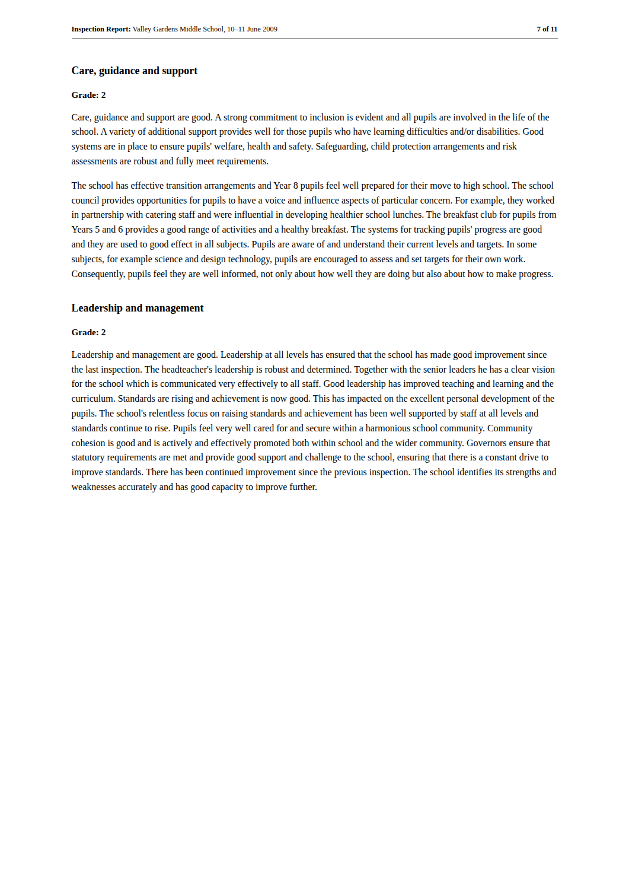Inspection Report: Valley Gardens Middle School, 10–11 June 2009 7 of 11
Care, guidance and support
Grade: 2
Care, guidance and support are good. A strong commitment to inclusion is evident and all pupils are involved in the life of the school. A variety of additional support provides well for those pupils who have learning difficulties and/or disabilities. Good systems are in place to ensure pupils' welfare, health and safety. Safeguarding, child protection arrangements and risk assessments are robust and fully meet requirements.
The school has effective transition arrangements and Year 8 pupils feel well prepared for their move to high school. The school council provides opportunities for pupils to have a voice and influence aspects of particular concern. For example, they worked in partnership with catering staff and were influential in developing healthier school lunches. The breakfast club for pupils from Years 5 and 6 provides a good range of activities and a healthy breakfast. The systems for tracking pupils' progress are good and they are used to good effect in all subjects. Pupils are aware of and understand their current levels and targets. In some subjects, for example science and design technology, pupils are encouraged to assess and set targets for their own work. Consequently, pupils feel they are well informed, not only about how well they are doing but also about how to make progress.
Leadership and management
Grade: 2
Leadership and management are good. Leadership at all levels has ensured that the school has made good improvement since the last inspection. The headteacher's leadership is robust and determined. Together with the senior leaders he has a clear vision for the school which is communicated very effectively to all staff. Good leadership has improved teaching and learning and the curriculum. Standards are rising and achievement is now good. This has impacted on the excellent personal development of the pupils. The school's relentless focus on raising standards and achievement has been well supported by staff at all levels and standards continue to rise. Pupils feel very well cared for and secure within a harmonious school community. Community cohesion is good and is actively and effectively promoted both within school and the wider community. Governors ensure that statutory requirements are met and provide good support and challenge to the school, ensuring that there is a constant drive to improve standards. There has been continued improvement since the previous inspection. The school identifies its strengths and weaknesses accurately and has good capacity to improve further.